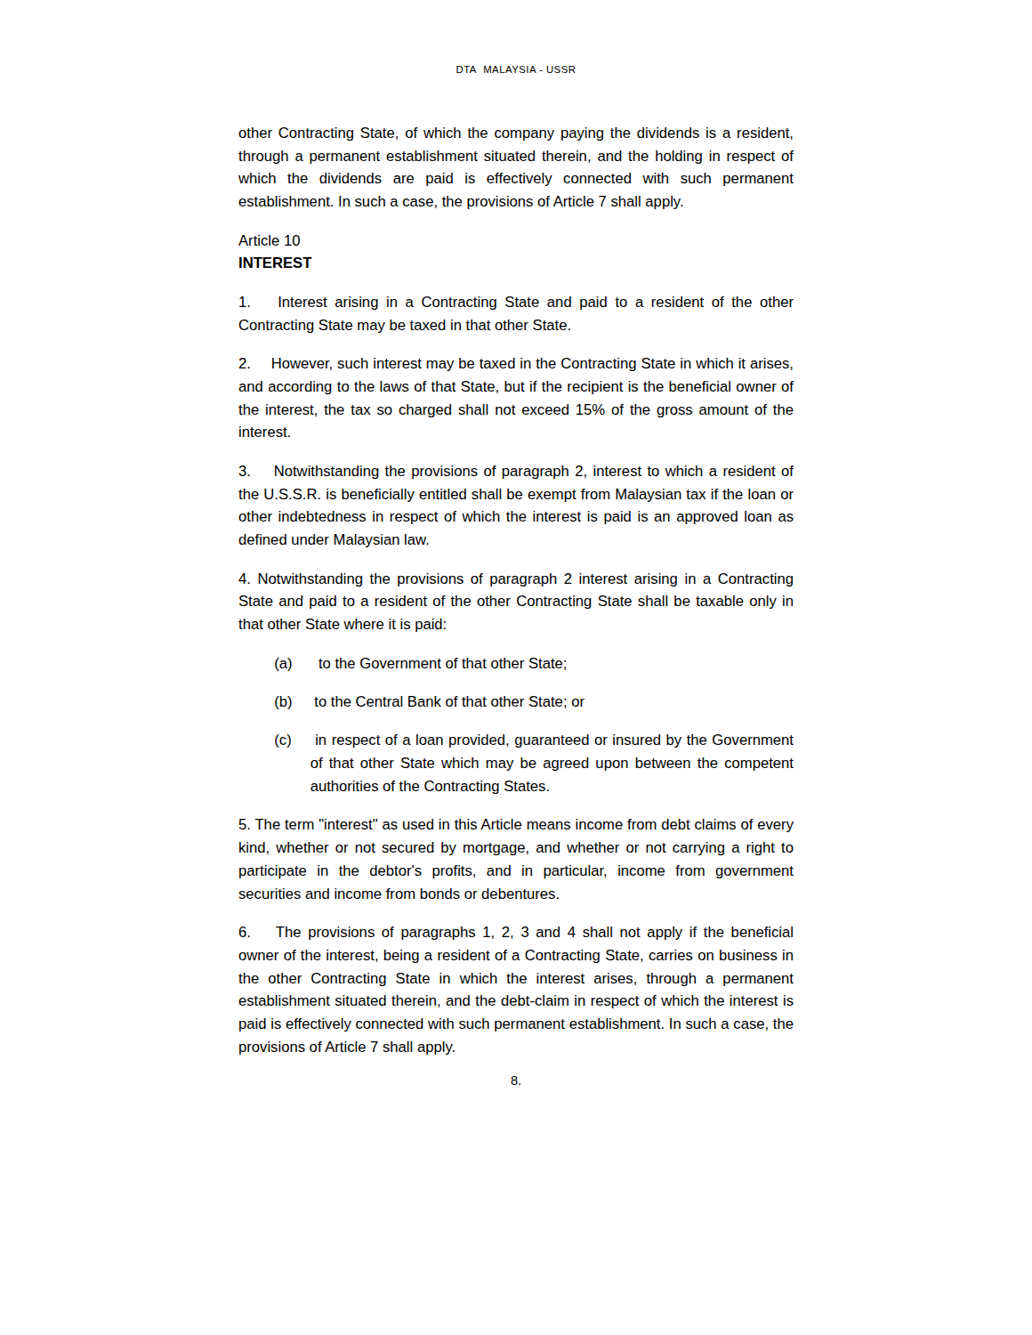DTA MALAYSIA - USSR
other Contracting State, of which the company paying the dividends is a resident, through a permanent establishment situated therein, and the holding in respect of which the dividends are paid is effectively connected with such permanent establishment. In such a case, the provisions of Article 7 shall apply.
Article 10
INTEREST
1. Interest arising in a Contracting State and paid to a resident of the other Contracting State may be taxed in that other State.
2. However, such interest may be taxed in the Contracting State in which it arises, and according to the laws of that State, but if the recipient is the beneficial owner of the interest, the tax so charged shall not exceed 15% of the gross amount of the interest.
3. Notwithstanding the provisions of paragraph 2, interest to which a resident of the U.S.S.R. is beneficially entitled shall be exempt from Malaysian tax if the loan or other indebtedness in respect of which the interest is paid is an approved loan as defined under Malaysian law.
4. Notwithstanding the provisions of paragraph 2 interest arising in a Contracting State and paid to a resident of the other Contracting State shall be taxable only in that other State where it is paid:
(a) to the Government of that other State;
(b) to the Central Bank of that other State; or
(c) in respect of a loan provided, guaranteed or insured by the Government of that other State which may be agreed upon between the competent authorities of the Contracting States.
5. The term "interest" as used in this Article means income from debt claims of every kind, whether or not secured by mortgage, and whether or not carrying a right to participate in the debtor's profits, and in particular, income from government securities and income from bonds or debentures.
6. The provisions of paragraphs 1, 2, 3 and 4 shall not apply if the beneficial owner of the interest, being a resident of a Contracting State, carries on business in the other Contracting State in which the interest arises, through a permanent establishment situated therein, and the debt-claim in respect of which the interest is paid is effectively connected with such permanent establishment. In such a case, the provisions of Article 7 shall apply.
8.